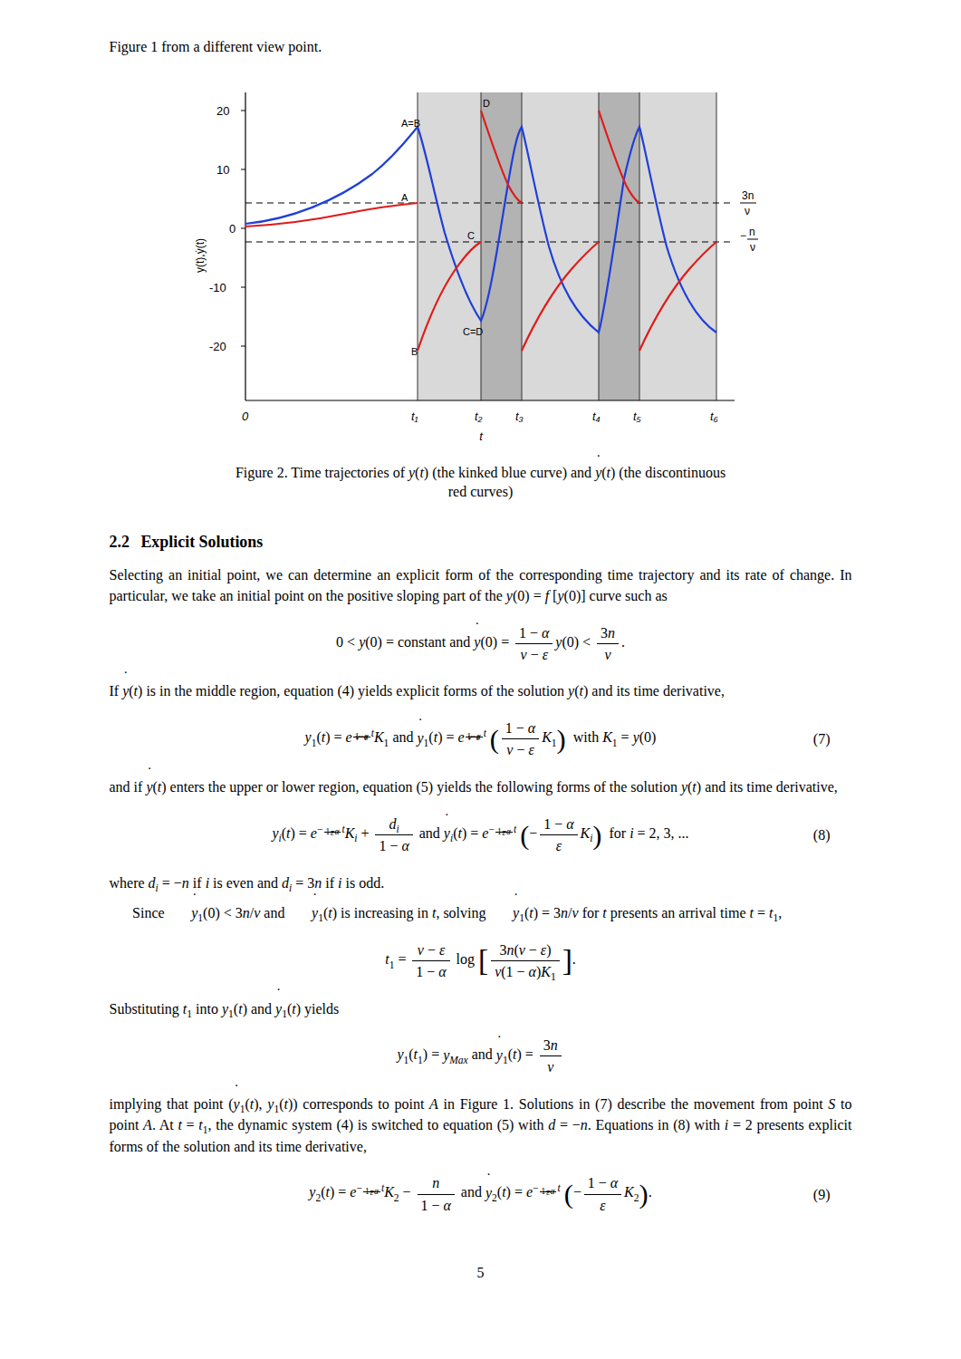Figure 1 from a different view point.
20 10 0 -10 -20 y(t),ẏ(t) 3n ν − n ν 0 t₁ t₂ t₃ t₄ t₅ t₆ t A A=B B C C=D D
Figure 2. Time trajectories of y(t) (the kinked blue curve) and y(t) (the discontinuous red curves)
2.2 Explicit Solutions
Selecting an initial point, we can determine an explicit form of the corresponding time trajectory and its rate of change. In particular, we take an initial point on the positive sloping part of the y(0) = f [y(0)] curve such as
0 < y(0) = constant and y(0) = 1 − α ν − ε y(0) < 3n ν.
If y(t) is in the middle region, equation (4) yields explicit forms of the solution y(t) and its time derivative,
y1(t) = e1−α ν−ε tK1 and y1(t) = e1−α ν−ε t (1 − α ν − ε K1) with K1 = y(0)
(7)
and if y(t) enters the upper or lower region, equation (5) yields the following forms of the solution y(t) and its time derivative,
yi(t) = e−1−α ε tKi + di 1 − α and yi(t) = e−1−α ε t (−1 − α ε Ki) for i = 2, 3, ...
(8)
where di = −n if i is even and di = 3n if i is odd.
Since y1(0) < 3n/ν and y1(t) is increasing in t, solving y1(t) = 3n/ν for t presents an arrival time t = t1,
t1 = ν − ε 1 − α log [3n(ν − ε) ν(1 − α)K1].
Substituting t1 into y1(t) and y1(t) yields
y1(t1) = yMax and y1(t) = 3n ν
implying that point (y1(t), y1(t)) corresponds to point A in Figure 1. Solutions in (7) describe the movement from point S to point A. At t = t1, the dynamic system (4) is switched to equation (5) with d = −n. Equations in (8) with i = 2 presents explicit forms of the solution and its time derivative,
y2(t) = e−1−α ε tK2 − n 1 − α and y2(t) = e−1−α ε t (−1 − α ε K2).
(9)
5